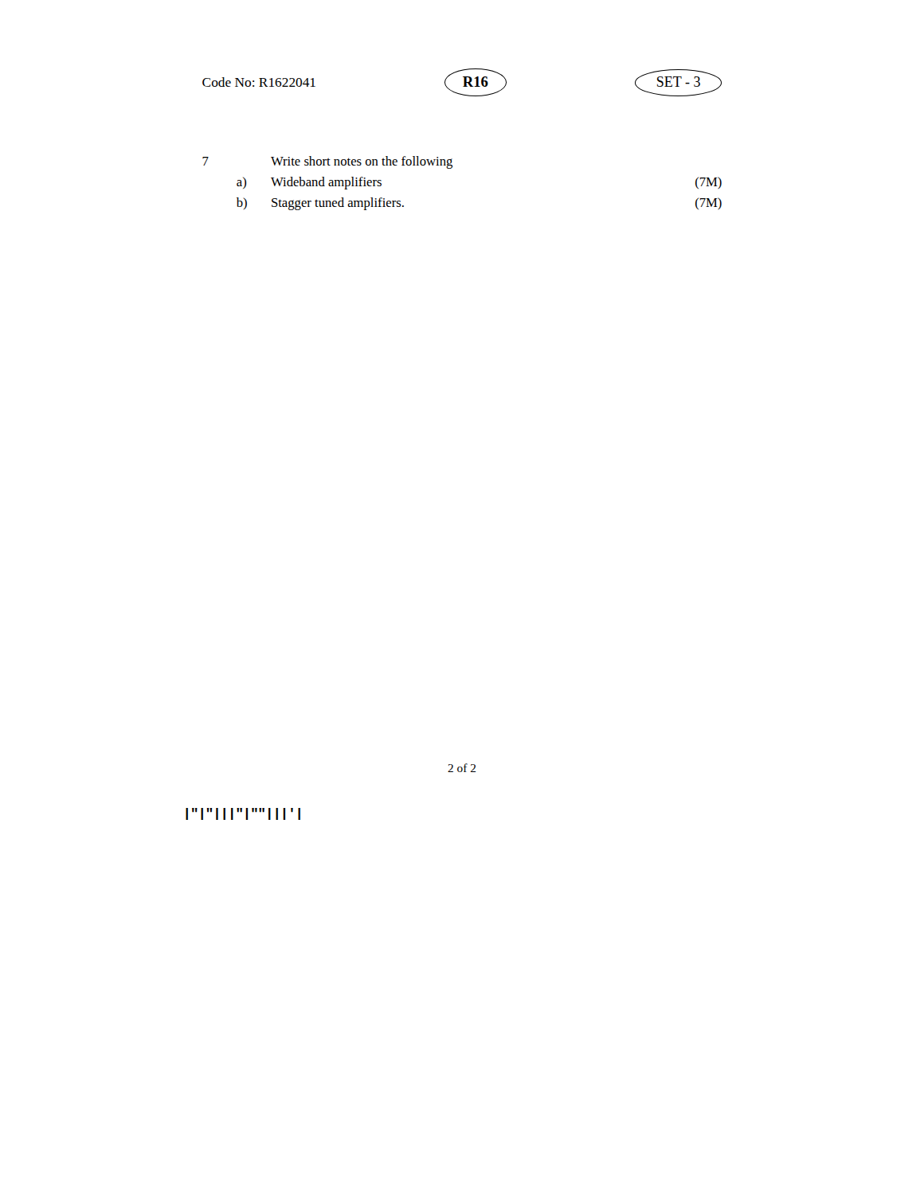Code No: R1622041
R16
SET - 3
| 7 | | Write short notes on the following | |
| | a) | Wideband amplifiers | (7M) |
| | b) | Stagger tuned amplifiers. | (7M) |
2 of 2
|"|"|||"|""|||'|